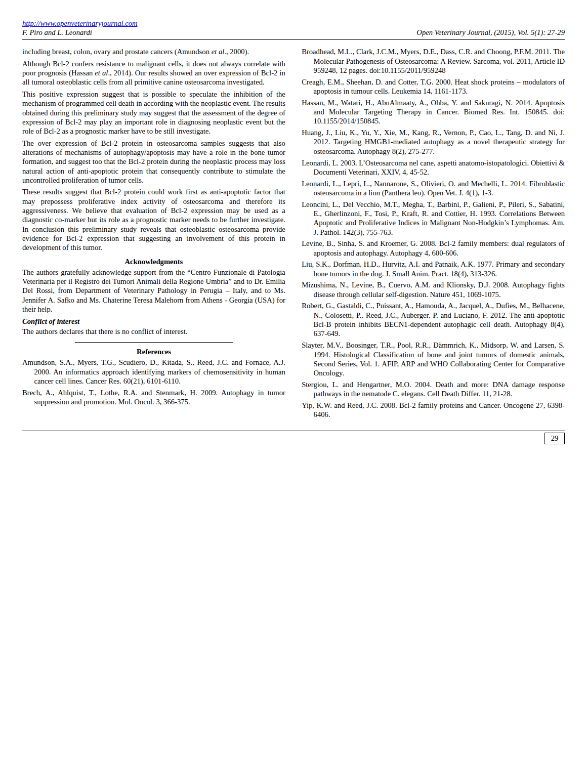http://www.openveterinaryjournal.com
F. Piro and L. Leonardi
Open Veterinary Journal, (2015), Vol. 5(1): 27-29
including breast, colon, ovary and prostate cancers (Amundson et al., 2000).
Although Bcl-2 confers resistance to malignant cells, it does not always correlate with poor prognosis (Hassan et al., 2014). Our results showed an over expression of Bcl-2 in all tumoral osteoblastic cells from all primitive canine osteosarcoma investigated.
This positive expression suggest that is possible to speculate the inhibition of the mechanism of programmed cell death in according with the neoplastic event. The results obtained during this preliminary study may suggest that the assessment of the degree of expression of Bcl-2 may play an important role in diagnosing neoplastic event but the role of Bcl-2 as a prognostic marker have to be still investigate.
The over expression of Bcl-2 protein in osteosarcoma samples suggests that also alterations of mechanisms of autophagy/apoptosis may have a role in the bone tumor formation, and suggest too that the Bcl-2 protein during the neoplastic process may loss natural action of anti-apoptotic protein that consequently contribute to stimulate the uncontrolled proliferation of tumor cells.
These results suggest that Bcl-2 protein could work first as anti-apoptotic factor that may prepossess proliferative index activity of osteosarcoma and therefore its aggressiveness. We believe that evaluation of Bcl-2 expression may be used as a diagnostic co-marker but its role as a prognostic marker needs to be further investigate. In conclusion this preliminary study reveals that osteoblastic osteosarcoma provide evidence for Bcl-2 expression that suggesting an involvement of this protein in development of this tumor.
Acknowledgments
The authors gratefully acknowledge support from the “Centro Funzionale di Patologia Veterinaria per il Registro dei Tumori Animali della Regione Umbria” and to Dr. Emilia Del Rossi, from Department of Veterinary Pathology in Perugia – Italy, and to Ms. Jennifer A. Safko and Ms. Chaterine Teresa Malehorn from Athens - Georgia (USA) for their help.
Conflict of interest
The authors declares that there is no conflict of interest.
References
Amundson, S.A., Myers, T.G., Scudiero, D., Kitada, S., Reed, J.C. and Fornace, A.J. 2000. An informatics approach identifying markers of chemosensitivity in human cancer cell lines. Cancer Res. 60(21), 6101-6110.
Brech, A., Ahlquist, T., Lothe, R.A. and Stenmark, H. 2009. Autophagy in tumor suppression and promotion. Mol. Oncol. 3, 366-375.
Broadhead, M.L., Clark, J.C.M., Myers, D.E., Dass, C.R. and Choong, P.F.M. 2011. The Molecular Pathogenesis of Osteosarcoma: A Review. Sarcoma, vol. 2011, Article ID 959248, 12 pages. doi:10.1155/2011/959248
Creagh, E.M., Sheehan, D. and Cotter, T.G. 2000. Heat shock proteins – modulators of apoptosis in tumour cells. Leukemia 14, 1161-1173.
Hassan, M., Watari, H., AbuAlmaaty, A., Ohba, Y. and Sakuragi, N. 2014. Apoptosis and Molecular Targeting Therapy in Cancer. Biomed Res. Int. 150845. doi: 10.1155/2014/150845.
Huang, J., Liu, K., Yu, Y., Xie, M., Kang, R., Vernon, P., Cao, L., Tang, D. and Ni, J. 2012. Targeting HMGB1-mediated autophagy as a novel therapeutic strategy for osteosarcoma. Autophagy 8(2), 275-277.
Leonardi, L. 2003. L’Osteosarcoma nel cane, aspetti anatomo-istopatologici. Obiettivi & Documenti Veterinari, XXIV, 4, 45-52.
Leonardi, L., Lepri, L., Nannarone, S., Olivieri, O. and Mechelli, L. 2014. Fibroblastic osteosarcoma in a lion (Panthera leo). Open Vet. J. 4(1), 1-3.
Leoncini, L., Del Vecchio, M.T., Megha, T., Barbini, P., Galieni, P., Pileri, S., Sabatini, E., Gherlinzoni, F., Tosi, P., Kraft, R. and Cottier, H. 1993. Correlations Between Apoptotic and Proliferative Indices in Malignant Non-Hodgkin’s Lymphomas. Am. J. Pathol. 142(3), 755-763.
Levine, B., Sinha, S. and Kroemer, G. 2008. Bcl-2 family members: dual regulators of apoptosis and autophagy. Autophagy 4, 600-606.
Liu, S.K., Dorfman, H.D., Hurvitz, A.I. and Patnaik, A.K. 1977. Primary and secondary bone tumors in the dog. J. Small Anim. Pract. 18(4), 313-326.
Mizushima, N., Levine, B., Cuervo, A.M. and Klionsky, D.J. 2008. Autophagy fights disease through cellular self-digestion. Nature 451, 1069-1075.
Robert, G., Gastaldi, C., Puissant, A., Hamouda, A., Jacquel, A., Dufies, M., Belhacene, N., Colosetti, P., Reed, J.C., Auberger, P. and Luciano, F. 2012. The anti-apoptotic Bcl-B protein inhibits BECN1-dependent autophagic cell death. Autophagy 8(4), 637-649.
Slayter, M.V., Boosinger, T.R., Pool, R.R., Dämmrich, K., Midsorp, W. and Larsen, S. 1994. Histological Classification of bone and joint tumors of domestic animals, Second Series, Vol. 1. AFIP, ARP and WHO Collaborating Center for Comparative Oncology.
Stergiou, L. and Hengartner, M.O. 2004. Death and more: DNA damage response pathways in the nematode C. elegans. Cell Death Differ. 11, 21-28.
Yip, K.W. and Reed, J.C. 2008. Bcl-2 family proteins and Cancer. Oncogene 27, 6398-6406.
29